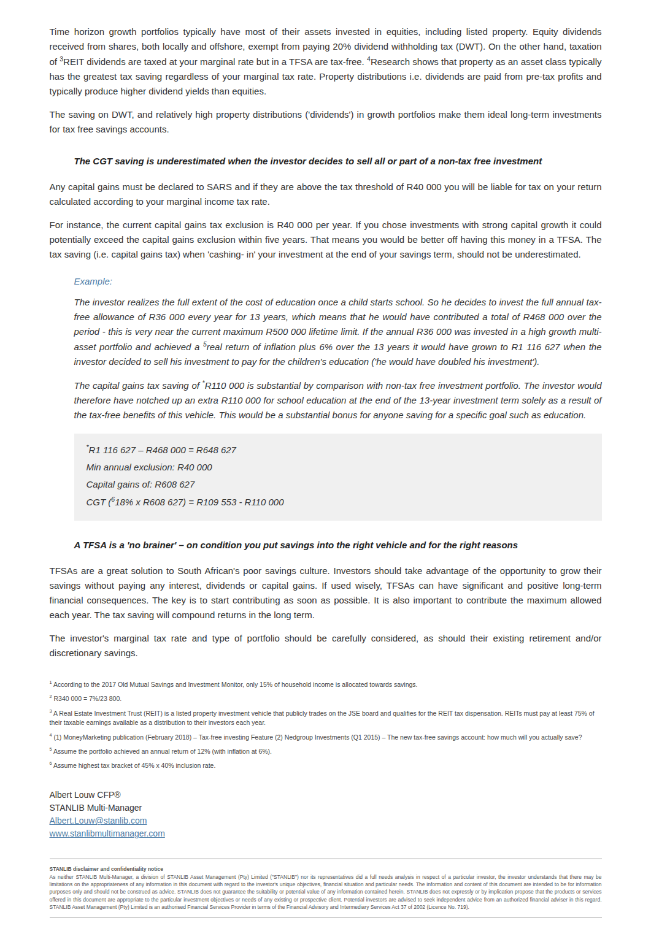Time horizon growth portfolios typically have most of their assets invested in equities, including listed property. Equity dividends received from shares, both locally and offshore, exempt from paying 20% dividend withholding tax (DWT). On the other hand, taxation of 3REIT dividends are taxed at your marginal rate but in a TFSA are tax-free. 4Research shows that property as an asset class typically has the greatest tax saving regardless of your marginal tax rate. Property distributions i.e. dividends are paid from pre-tax profits and typically produce higher dividend yields than equities.
The saving on DWT, and relatively high property distributions ('dividends') in growth portfolios make them ideal long-term investments for tax free savings accounts.
The CGT saving is underestimated when the investor decides to sell all or part of a non-tax free investment
Any capital gains must be declared to SARS and if they are above the tax threshold of R40 000 you will be liable for tax on your return calculated according to your marginal income tax rate.
For instance, the current capital gains tax exclusion is R40 000 per year. If you chose investments with strong capital growth it could potentially exceed the capital gains exclusion within five years. That means you would be better off having this money in a TFSA. The tax saving (i.e. capital gains tax) when 'cashing- in' your investment at the end of your savings term, should not be underestimated.
Example:
The investor realizes the full extent of the cost of education once a child starts school. So he decides to invest the full annual tax-free allowance of R36 000 every year for 13 years, which means that he would have contributed a total of R468 000 over the period - this is very near the current maximum R500 000 lifetime limit. If the annual R36 000 was invested in a high growth multi-asset portfolio and achieved a 5real return of inflation plus 6% over the 13 years it would have grown to R1 116 627 when the investor decided to sell his investment to pay for the children's education ('he would have doubled his investment').
The capital gains tax saving of *R110 000 is substantial by comparison with non-tax free investment portfolio. The investor would therefore have notched up an extra R110 000 for school education at the end of the 13-year investment term solely as a result of the tax-free benefits of this vehicle. This would be a substantial bonus for anyone saving for a specific goal such as education.
*R1 116 627 – R468 000 = R648 627
Min annual exclusion: R40 000
Capital gains of: R608 627
CGT (618% x R608 627) = R109 553 - R110 000
A TFSA is a 'no brainer' – on condition you put savings into the right vehicle and for the right reasons
TFSAs are a great solution to South African's poor savings culture. Investors should take advantage of the opportunity to grow their savings without paying any interest, dividends or capital gains. If used wisely, TFSAs can have significant and positive long-term financial consequences. The key is to start contributing as soon as possible. It is also important to contribute the maximum allowed each year. The tax saving will compound returns in the long term.
The investor's marginal tax rate and type of portfolio should be carefully considered, as should their existing retirement and/or discretionary savings.
1 According to the 2017 Old Mutual Savings and Investment Monitor, only 15% of household income is allocated towards savings.
2 R340 000 = 7%/23 800.
3 A Real Estate Investment Trust (REIT) is a listed property investment vehicle that publicly trades on the JSE board and qualifies for the REIT tax dispensation. REITs must pay at least 75% of their taxable earnings available as a distribution to their investors each year.
4 (1) MoneyMarketing publication (February 2018) – Tax-free investing Feature (2) Nedgroup Investments (Q1 2015) – The new tax-free savings account: how much will you actually save?
5 Assume the portfolio achieved an annual return of 12% (with inflation at 6%).
6 Assume highest tax bracket of 45% x 40% inclusion rate.
Albert Louw CFP®
STANLIB Multi-Manager
Albert.Louw@stanlib.com
www.stanlibmultimanager.com
STANLIB disclaimer and confidentiality notice
As neither STANLIB Multi-Manager, a division of STANLIB Asset Management (Pty) Limited ("STANLIB") nor its representatives did a full needs analysis in respect of a particular investor, the investor understands that there may be limitations on the appropriateness of any information in this document with regard to the investor's unique objectives, financial situation and particular needs. The information and content of this document are intended to be for information purposes only and should not be construed as advice. STANLIB does not guarantee the suitability or potential value of any information contained herein. STANLIB does not expressly or by implication propose that the products or services offered in this document are appropriate to the particular investment objectives or needs of any existing or prospective client. Potential investors are advised to seek independent advice from an authorized financial adviser in this regard. STANLIB Asset Management (Pty) Limited is an authorised Financial Services Provider in terms of the Financial Advisory and Intermediary Services Act 37 of 2002 (Licence No. 719).